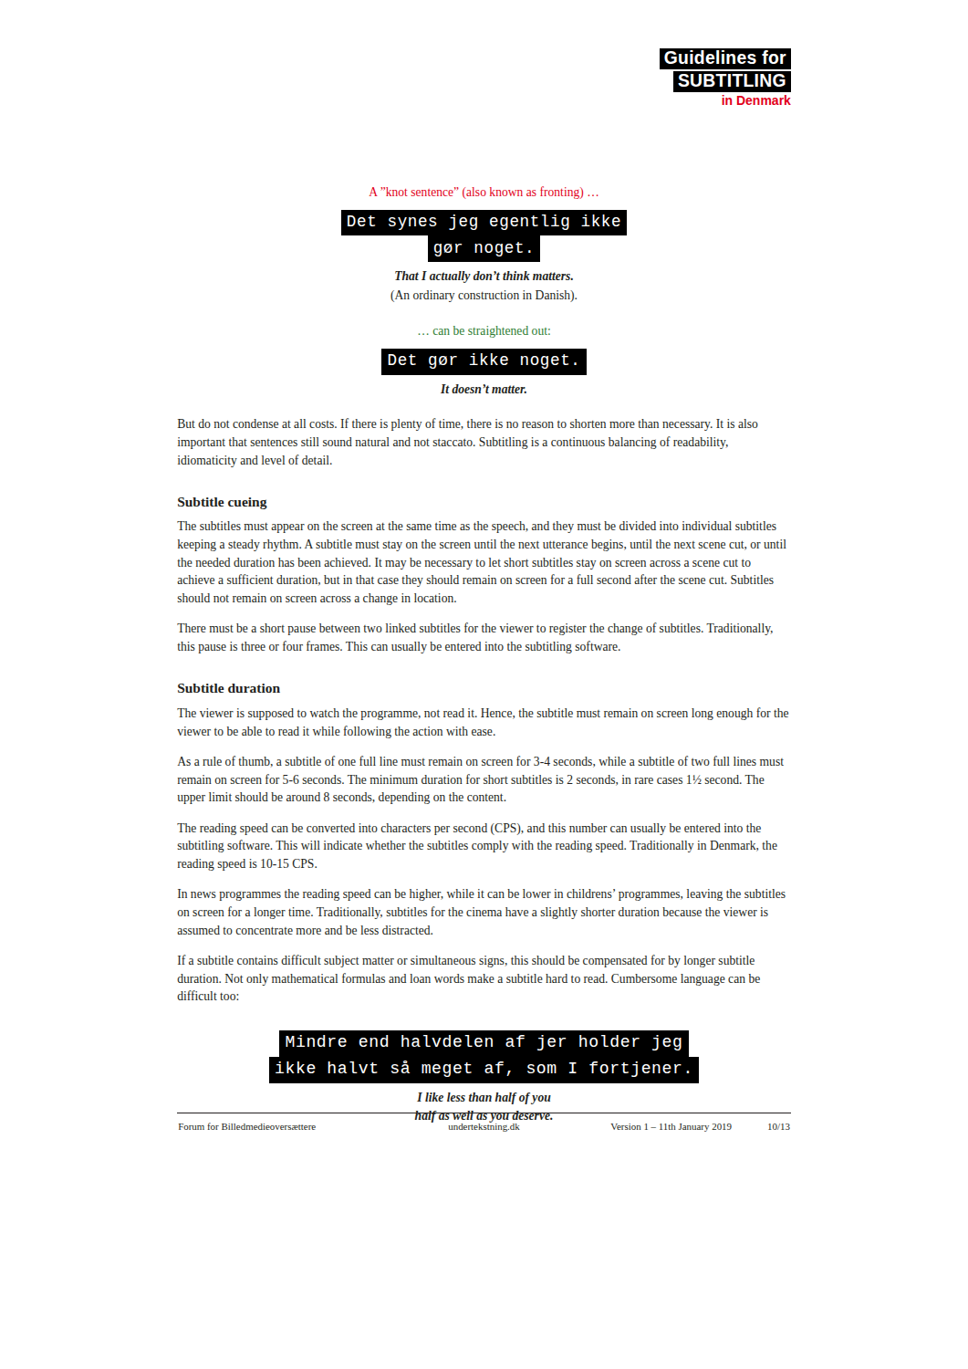Guidelines for
SUBTITLING
in Denmark
A ”knot sentence” (also known as fronting) …
Det synes jeg egentlig ikke
gør noget.
That I actually don’t think matters.
(An ordinary construction in Danish).
… can be straightened out:
Det gør ikke noget.
It doesn’t matter.
But do not condense at all costs. If there is plenty of time, there is no reason to shorten more than necessary. It is also important that sentences still sound natural and not staccato. Subtitling is a continuous balancing of readability, idiomaticity and level of detail.
Subtitle cueing
The subtitles must appear on the screen at the same time as the speech, and they must be divided into individual subtitles keeping a steady rhythm. A subtitle must stay on the screen until the next utterance begins, until the next scene cut, or until the needed duration has been achieved. It may be necessary to let short subtitles stay on screen across a scene cut to achieve a sufficient duration, but in that case they should remain on screen for a full second after the scene cut. Subtitles should not remain on screen across a change in location.
There must be a short pause between two linked subtitles for the viewer to register the change of subtitles. Traditionally, this pause is three or four frames. This can usually be entered into the subtitling software.
Subtitle duration
The viewer is supposed to watch the programme, not read it. Hence, the subtitle must remain on screen long enough for the viewer to be able to read it while following the action with ease.
As a rule of thumb, a subtitle of one full line must remain on screen for 3-4 seconds, while a subtitle of two full lines must remain on screen for 5-6 seconds. The minimum duration for short subtitles is 2 seconds, in rare cases 1½ second. The upper limit should be around 8 seconds, depending on the content.
The reading speed can be converted into characters per second (CPS), and this number can usually be entered into the subtitling software. This will indicate whether the subtitles comply with the reading speed. Traditionally in Denmark, the reading speed is 10-15 CPS.
In news programmes the reading speed can be higher, while it can be lower in childrens’ programmes, leaving the subtitles on screen for a longer time. Traditionally, subtitles for the cinema have a slightly shorter duration because the viewer is assumed to concentrate more and be less distracted.
If a subtitle contains difficult subject matter or simultaneous signs, this should be compensated for by longer subtitle duration. Not only mathematical formulas and loan words make a subtitle hard to read. Cumbersome language can be difficult too:
Mindre end halvdelen af jer holder jeg
ikke halvt så meget af, som I fortjener.
I like less than half of you
half as well as you deserve.
| Forum for Billedmedieoversættere | undertekstning.dk | Version 1 – 11th January 2019 10/13 |